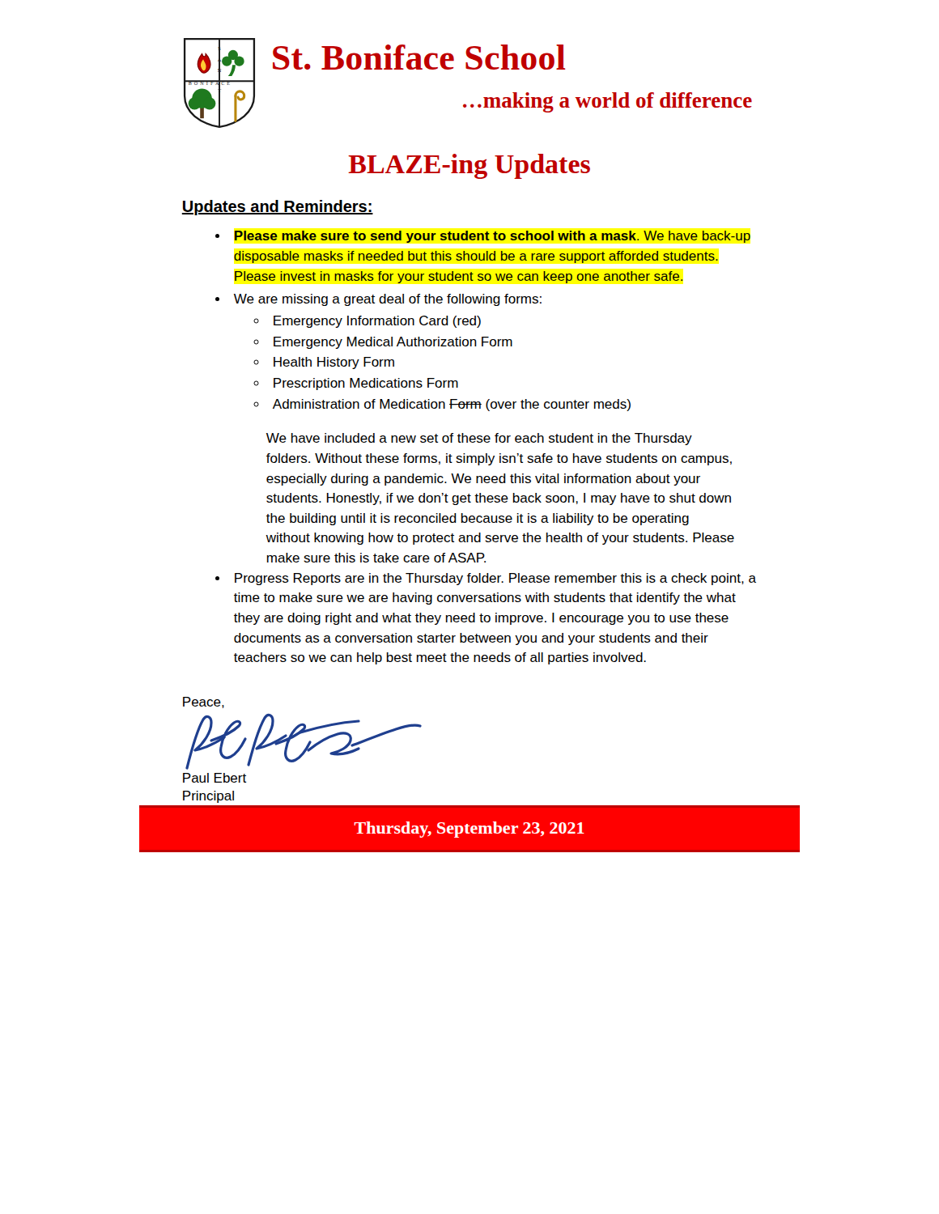S A N T I B O N I F A C E
St. Boniface School
…making a world of difference
BLAZE-ing Updates
Updates and Reminders:
Please make sure to send your student to school with a mask. We have back-up disposable masks if needed but this should be a rare support afforded students. Please invest in masks for your student so we can keep one another safe.
We are missing a great deal of the following forms:
Emergency Information Card (red)
Emergency Medical Authorization Form
Health History Form
Prescription Medications Form
Administration of Medication Form (over the counter meds)
We have included a new set of these for each student in the Thursday folders. Without these forms, it simply isn’t safe to have students on campus, especially during a pandemic. We need this vital information about your students. Honestly, if we don’t get these back soon, I may have to shut down the building until it is reconciled because it is a liability to be operating without knowing how to protect and serve the health of your students. Please make sure this is take care of ASAP.
Progress Reports are in the Thursday folder. Please remember this is a check point, a time to make sure we are having conversations with students that identify the what they are doing right and what they need to improve. I encourage you to use these documents as a conversation starter between you and your students and their teachers so we can help best meet the needs of all parties involved.
Peace,
Paul Ebert
Principal
Thursday, September 23, 2021